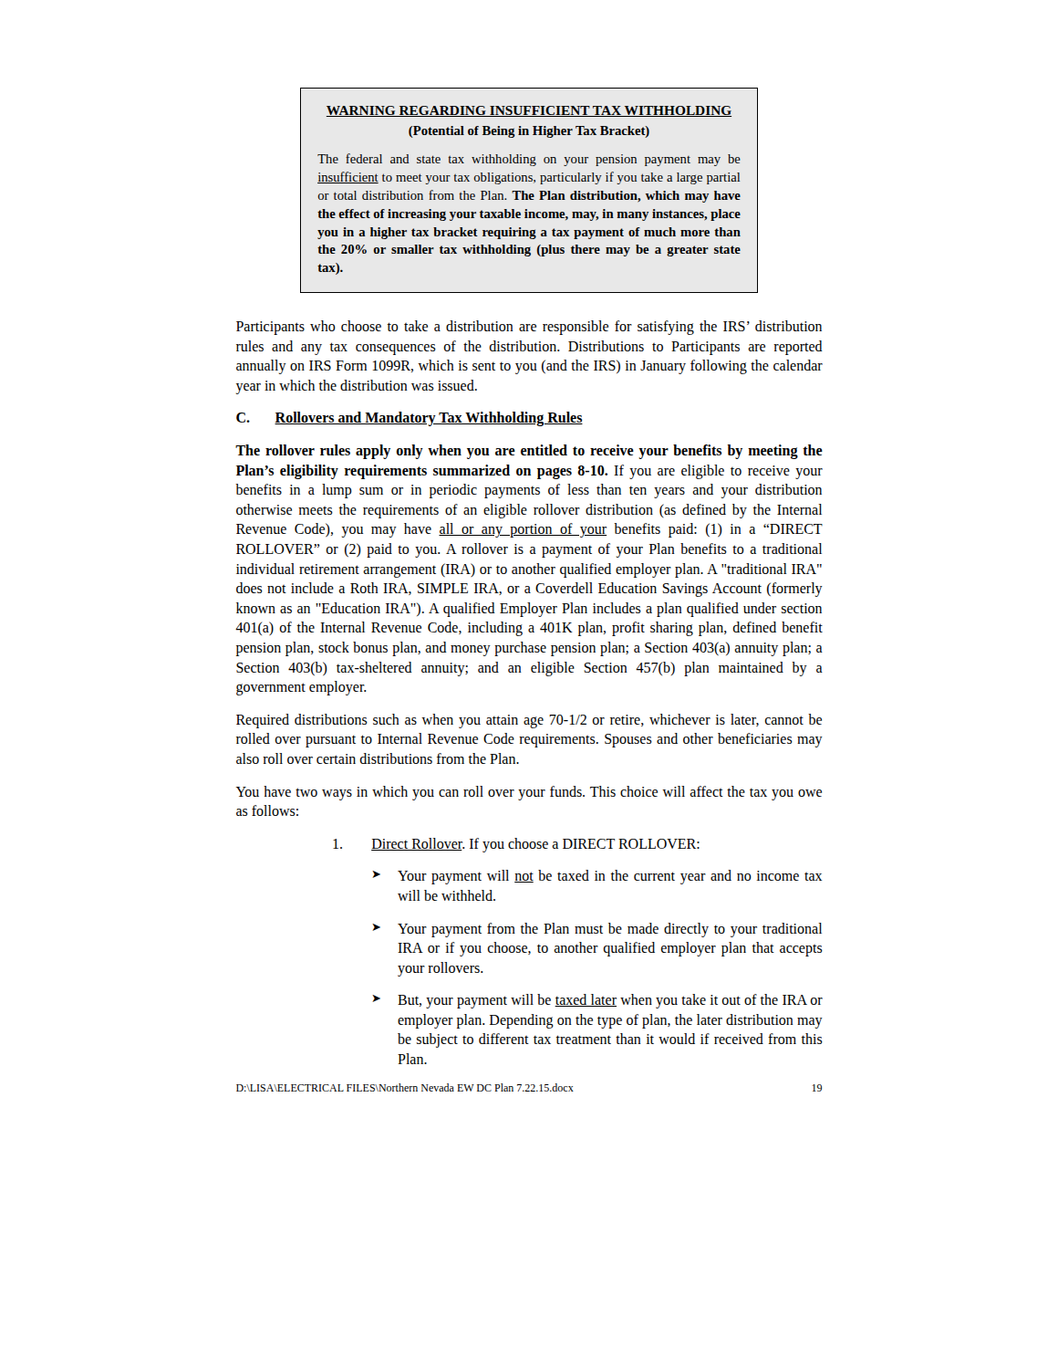WARNING REGARDING INSUFFICIENT TAX WITHHOLDING
(Potential of Being in Higher Tax Bracket)
The federal and state tax withholding on your pension payment may be insufficient to meet your tax obligations, particularly if you take a large partial or total distribution from the Plan. The Plan distribution, which may have the effect of increasing your taxable income, may, in many instances, place you in a higher tax bracket requiring a tax payment of much more than the 20% or smaller tax withholding (plus there may be a greater state tax).
Participants who choose to take a distribution are responsible for satisfying the IRS’ distribution rules and any tax consequences of the distribution. Distributions to Participants are reported annually on IRS Form 1099R, which is sent to you (and the IRS) in January following the calendar year in which the distribution was issued.
C. Rollovers and Mandatory Tax Withholding Rules
The rollover rules apply only when you are entitled to receive your benefits by meeting the Plan’s eligibility requirements summarized on pages 8-10. If you are eligible to receive your benefits in a lump sum or in periodic payments of less than ten years and your distribution otherwise meets the requirements of an eligible rollover distribution (as defined by the Internal Revenue Code), you may have all or any portion of your benefits paid: (1) in a “DIRECT ROLLOVER” or (2) paid to you. A rollover is a payment of your Plan benefits to a traditional individual retirement arrangement (IRA) or to another qualified employer plan. A "traditional IRA" does not include a Roth IRA, SIMPLE IRA, or a Coverdell Education Savings Account (formerly known as an "Education IRA"). A qualified Employer Plan includes a plan qualified under section 401(a) of the Internal Revenue Code, including a 401K plan, profit sharing plan, defined benefit pension plan, stock bonus plan, and money purchase pension plan; a Section 403(a) annuity plan; a Section 403(b) tax-sheltered annuity; and an eligible Section 457(b) plan maintained by a government employer.
Required distributions such as when you attain age 70-1/2 or retire, whichever is later, cannot be rolled over pursuant to Internal Revenue Code requirements. Spouses and other beneficiaries may also roll over certain distributions from the Plan.
You have two ways in which you can roll over your funds. This choice will affect the tax you owe as follows:
1. Direct Rollover. If you choose a DIRECT ROLLOVER:
Your payment will not be taxed in the current year and no income tax will be withheld.
Your payment from the Plan must be made directly to your traditional IRA or if you choose, to another qualified employer plan that accepts your rollovers.
But, your payment will be taxed later when you take it out of the IRA or employer plan. Depending on the type of plan, the later distribution may be subject to different tax treatment than it would if received from this Plan.
D:\LISA\ELECTRICAL FILES\Northern Nevada EW DC Plan 7.22.15.docx 19